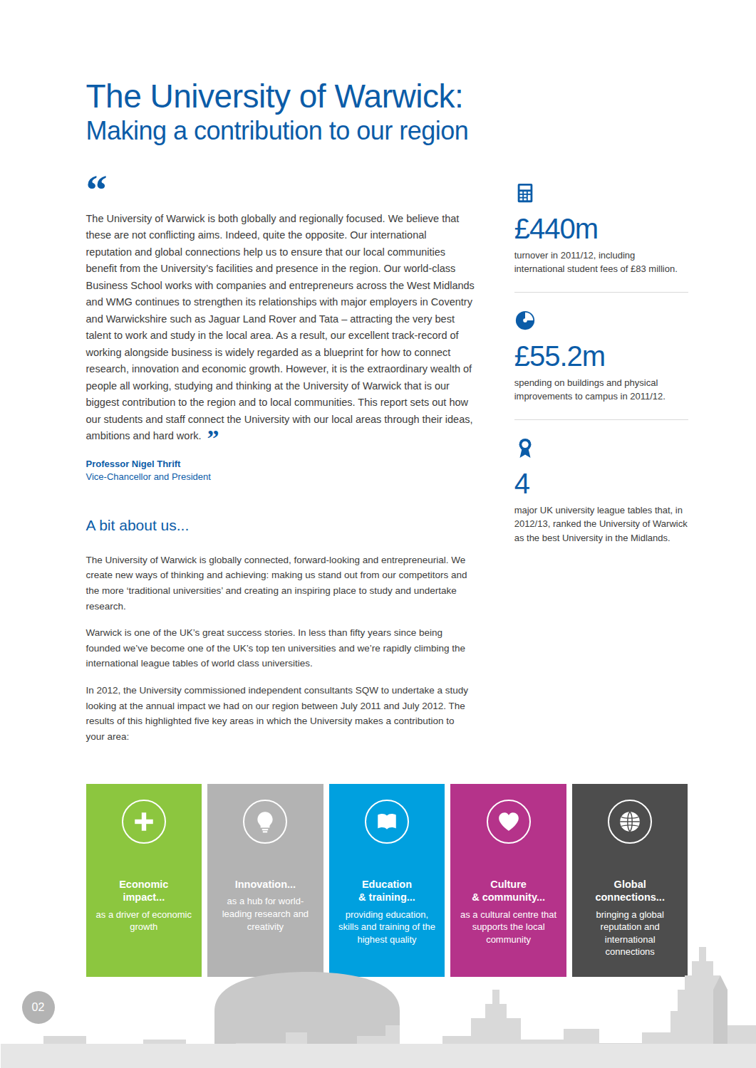The University of Warwick: Making a contribution to our region
“
The University of Warwick is both globally and regionally focused. We believe that these are not conflicting aims. Indeed, quite the opposite. Our international reputation and global connections help us to ensure that our local communities benefit from the University’s facilities and presence in the region. Our world-class Business School works with companies and entrepreneurs across the West Midlands and WMG continues to strengthen its relationships with major employers in Coventry and Warwickshire such as Jaguar Land Rover and Tata – attracting the very best talent to work and study in the local area. As a result, our excellent track-record of working alongside business is widely regarded as a blueprint for how to connect research, innovation and economic growth. However, it is the extraordinary wealth of people all working, studying and thinking at the University of Warwick that is our biggest contribution to the region and to local communities. This report sets out how our students and staff connect the University with our local areas through their ideas, ambitions and hard work. ”
Professor Nigel Thrift
Vice-Chancellor and President
A bit about us...
The University of Warwick is globally connected, forward-looking and entrepreneurial. We create new ways of thinking and achieving: making us stand out from our competitors and the more ‘traditional universities’ and creating an inspiring place to study and undertake research.
Warwick is one of the UK’s great success stories. In less than fifty years since being founded we’ve become one of the UK’s top ten universities and we’re rapidly climbing the international league tables of world class universities.
In 2012, the University commissioned independent consultants SQW to undertake a study looking at the annual impact we had on our region between July 2011 and July 2012. The results of this highlighted five key areas in which the University makes a contribution to your area:
£440m
turnover in 2011/12, including international student fees of £83 million.
£55.2m
spending on buildings and physical improvements to campus in 2011/12.
4
major UK university league tables that, in 2012/13, ranked the University of Warwick as the best University in the Midlands.
Economic
impact...
as a driver of economic growth
Innovation...
as a hub for world-leading research and creativity
Education
& training...
providing education, skills and training of the highest quality
Culture
& community...
as a cultural centre that supports the local community
Global
connections...
bringing a global reputation and international connections
02